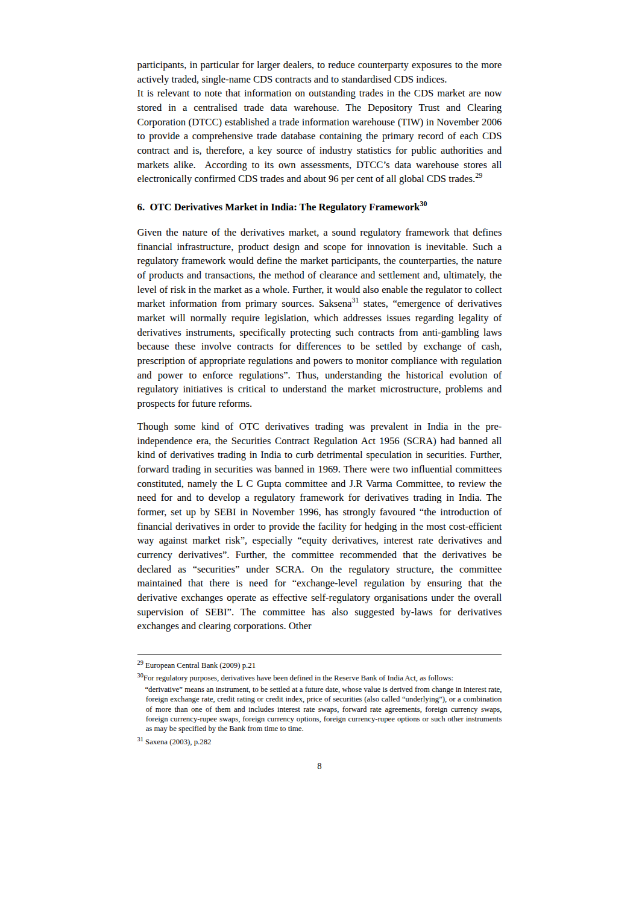participants, in particular for larger dealers, to reduce counterparty exposures to the more actively traded, single-name CDS contracts and to standardised CDS indices.
It is relevant to note that information on outstanding trades in the CDS market are now stored in a centralised trade data warehouse. The Depository Trust and Clearing Corporation (DTCC) established a trade information warehouse (TIW) in November 2006 to provide a comprehensive trade database containing the primary record of each CDS contract and is, therefore, a key source of industry statistics for public authorities and markets alike. According to its own assessments, DTCC’s data warehouse stores all electronically confirmed CDS trades and about 96 per cent of all global CDS trades.29
6. OTC Derivatives Market in India: The Regulatory Framework30
Given the nature of the derivatives market, a sound regulatory framework that defines financial infrastructure, product design and scope for innovation is inevitable. Such a regulatory framework would define the market participants, the counterparties, the nature of products and transactions, the method of clearance and settlement and, ultimately, the level of risk in the market as a whole. Further, it would also enable the regulator to collect market information from primary sources. Saksena31 states, “emergence of derivatives market will normally require legislation, which addresses issues regarding legality of derivatives instruments, specifically protecting such contracts from anti-gambling laws because these involve contracts for differences to be settled by exchange of cash, prescription of appropriate regulations and powers to monitor compliance with regulation and power to enforce regulations”. Thus, understanding the historical evolution of regulatory initiatives is critical to understand the market microstructure, problems and prospects for future reforms.
Though some kind of OTC derivatives trading was prevalent in India in the pre-independence era, the Securities Contract Regulation Act 1956 (SCRA) had banned all kind of derivatives trading in India to curb detrimental speculation in securities. Further, forward trading in securities was banned in 1969. There were two influential committees constituted, namely the L C Gupta committee and J.R Varma Committee, to review the need for and to develop a regulatory framework for derivatives trading in India. The former, set up by SEBI in November 1996, has strongly favoured “the introduction of financial derivatives in order to provide the facility for hedging in the most cost-efficient way against market risk”, especially “equity derivatives, interest rate derivatives and currency derivatives”. Further, the committee recommended that the derivatives be declared as “securities” under SCRA. On the regulatory structure, the committee maintained that there is need for “exchange-level regulation by ensuring that the derivative exchanges operate as effective self-regulatory organisations under the overall supervision of SEBI”. The committee has also suggested by-laws for derivatives exchanges and clearing corporations. Other
29 European Central Bank (2009) p.21
30 For regulatory purposes, derivatives have been defined in the Reserve Bank of India Act, as follows:
“derivative” means an instrument, to be settled at a future date, whose value is derived from change in interest rate, foreign exchange rate, credit rating or credit index, price of securities (also called “underlying”), or a combination of more than one of them and includes interest rate swaps, forward rate agreements, foreign currency swaps, foreign currency-rupee swaps, foreign currency options, foreign currency-rupee options or such other instruments as may be specified by the Bank from time to time.
31 Saxena (2003), p.282
8